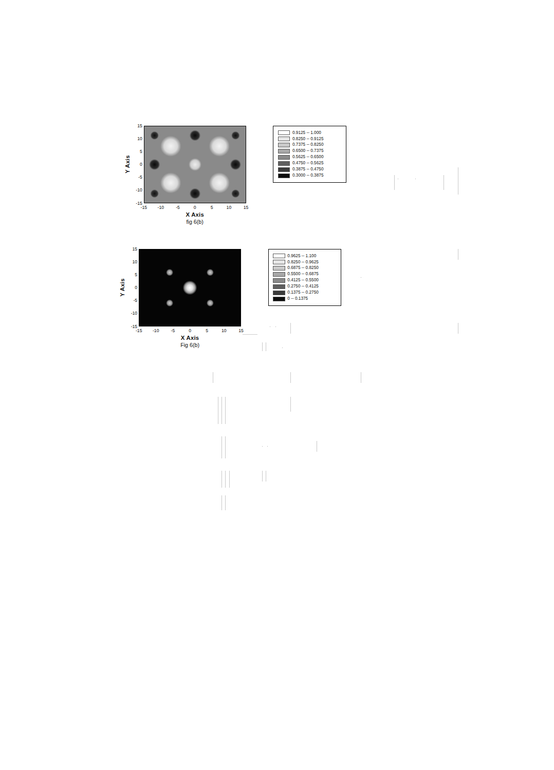Y Axis 15 10 5 0 -5 -10 -15
-15 -10 -5 0 5 10 15
X Axis
fig 6(b)
0.9125 -- 1.000
0.8250 -- 0.9125
0.7375 -- 0.8250
0.6500 -- 0.7375
0.5625 -- 0.6500
0.4750 -- 0.5625
0.3875 -- 0.4750
0.3000 -- 0.3875
Y Axis 15 10 5 0 -5 -10 -15
-15 -10 -5 0 5 10 15
X Axis
Fig 6(b)
0.9625 -- 1.100
0.8250 -- 0.9625
0.6875 -- 0.8250
0.5500 -- 0.6875
0.4125 -- 0.5500
0.2750 -- 0.4125
0.1375 -- 0.2750
0 -- 0.1375
Scanned document page containing two greyscale contour plots, each labelled fig 6(b), with accompanying contour-level legends.